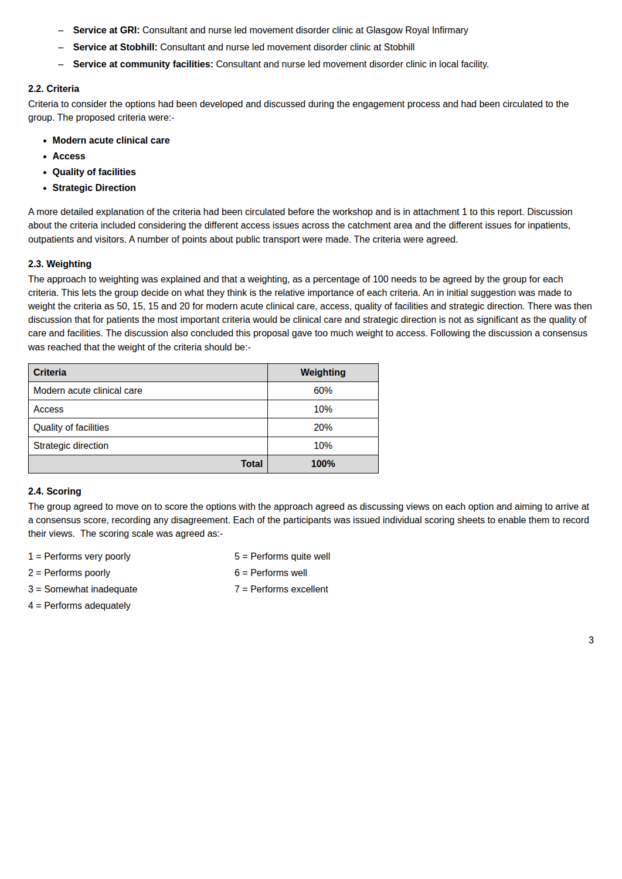Service at GRI: Consultant and nurse led movement disorder clinic at Glasgow Royal Infirmary
Service at Stobhill: Consultant and nurse led movement disorder clinic at Stobhill
Service at community facilities: Consultant and nurse led movement disorder clinic in local facility.
2.2. Criteria
Criteria to consider the options had been developed and discussed during the engagement process and had been circulated to the group. The proposed criteria were:-
Modern acute clinical care
Access
Quality of facilities
Strategic Direction
A more detailed explanation of the criteria had been circulated before the workshop and is in attachment 1 to this report. Discussion about the criteria included considering the different access issues across the catchment area and the different issues for inpatients, outpatients and visitors. A number of points about public transport were made. The criteria were agreed.
2.3. Weighting
The approach to weighting was explained and that a weighting, as a percentage of 100 needs to be agreed by the group for each criteria. This lets the group decide on what they think is the relative importance of each criteria. An in initial suggestion was made to weight the criteria as 50, 15, 15 and 20 for modern acute clinical care, access, quality of facilities and strategic direction. There was then discussion that for patients the most important criteria would be clinical care and strategic direction is not as significant as the quality of care and facilities. The discussion also concluded this proposal gave too much weight to access. Following the discussion a consensus was reached that the weight of the criteria should be:-
| Criteria | Weighting |
| --- | --- |
| Modern acute clinical care | 60% |
| Access | 10% |
| Quality of facilities | 20% |
| Strategic direction | 10% |
| Total | 100% |
2.4. Scoring
The group agreed to move on to score the options with the approach agreed as discussing views on each option and aiming to arrive at a consensus score, recording any disagreement. Each of the participants was issued individual scoring sheets to enable them to record their views. The scoring scale was agreed as:-
1 = Performs very poorly
5 = Performs quite well
2 = Performs poorly
6 = Performs well
3 = Somewhat inadequate
7 = Performs excellent
4 = Performs adequately
3